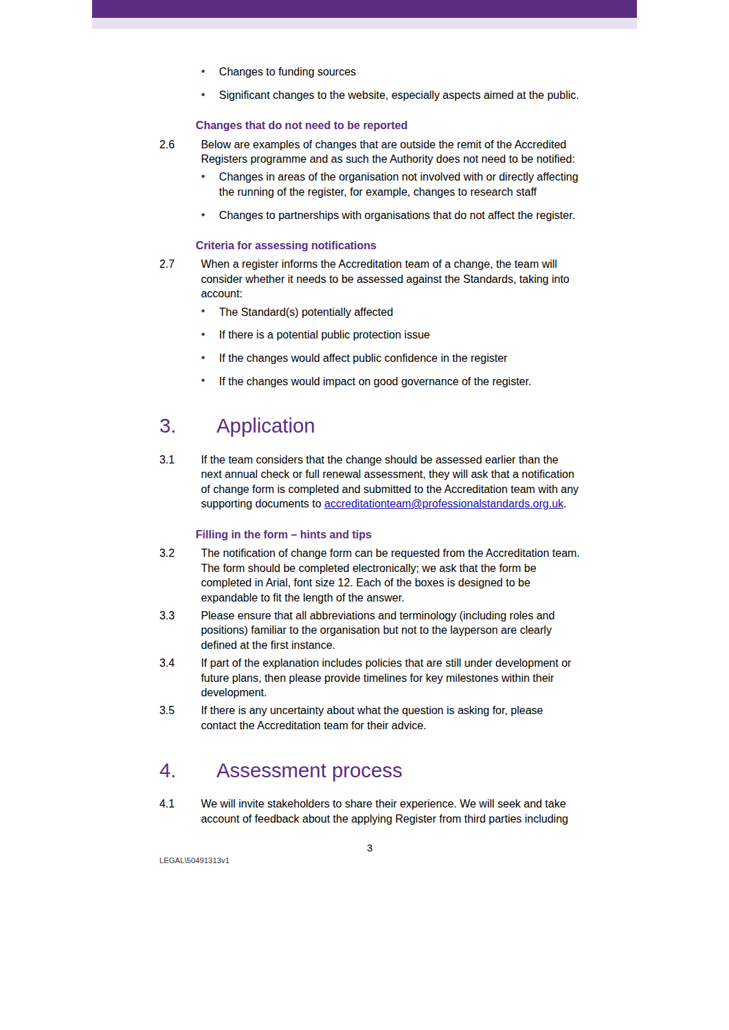Changes to funding sources
Significant changes to the website, especially aspects aimed at the public.
Changes that do not need to be reported
2.6
Below are examples of changes that are outside the remit of the Accredited Registers programme and as such the Authority does not need to be notified:
Changes in areas of the organisation not involved with or directly affecting the running of the register, for example, changes to research staff
Changes to partnerships with organisations that do not affect the register.
Criteria for assessing notifications
2.7
When a register informs the Accreditation team of a change, the team will consider whether it needs to be assessed against the Standards, taking into account:
The Standard(s) potentially affected
If there is a potential public protection issue
If the changes would affect public confidence in the register
If the changes would impact on good governance of the register.
3. Application
3.1
If the team considers that the change should be assessed earlier than the next annual check or full renewal assessment, they will ask that a notification of change form is completed and submitted to the Accreditation team with any supporting documents to accreditationteam@professionalstandards.org.uk.
Filling in the form – hints and tips
3.2
The notification of change form can be requested from the Accreditation team. The form should be completed electronically; we ask that the form be completed in Arial, font size 12. Each of the boxes is designed to be expandable to fit the length of the answer.
3.3
Please ensure that all abbreviations and terminology (including roles and positions) familiar to the organisation but not to the layperson are clearly defined at the first instance.
3.4
If part of the explanation includes policies that are still under development or future plans, then please provide timelines for key milestones within their development.
3.5
If there is any uncertainty about what the question is asking for, please contact the Accreditation team for their advice.
4. Assessment process
4.1
We will invite stakeholders to share their experience. We will seek and take account of feedback about the applying Register from third parties including
3
LEGAL\50491313v1